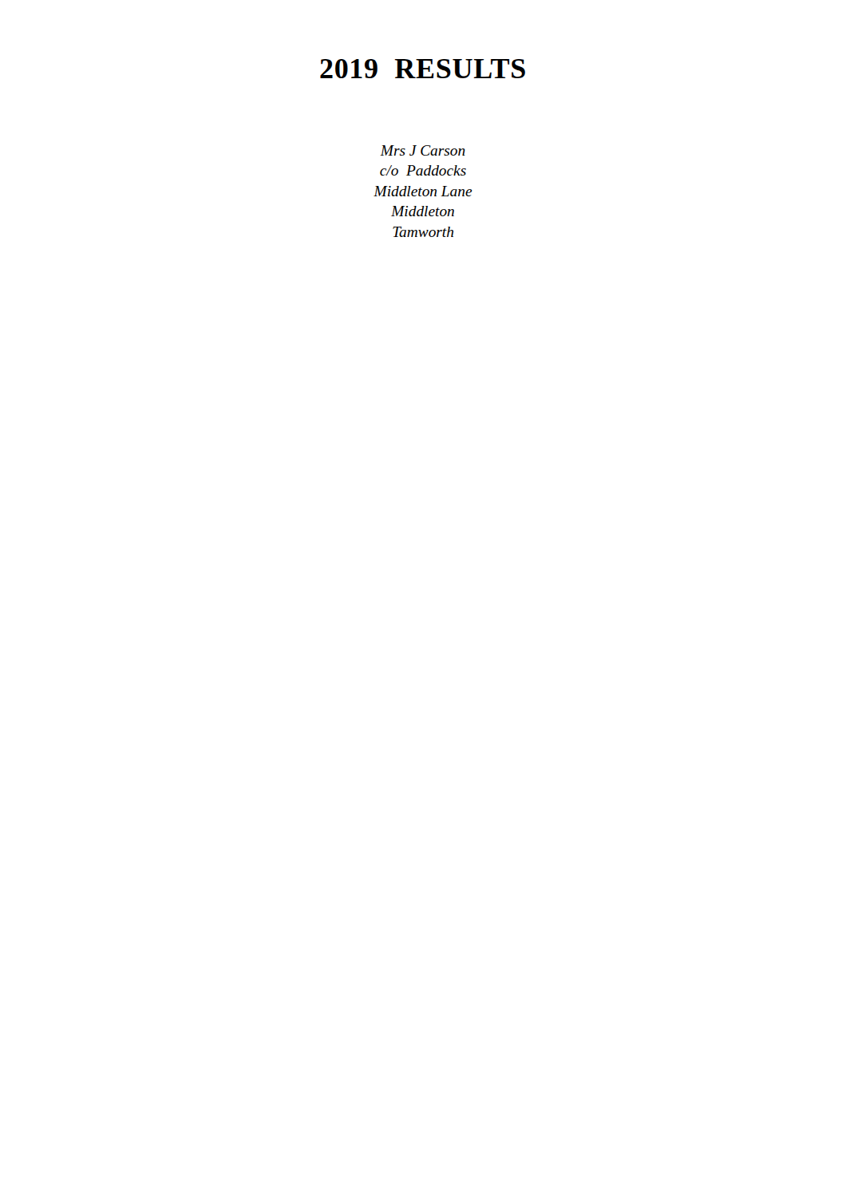2019 RESULTS
Mrs J Carson
c/o Paddocks
Middleton Lane
Middleton
Tamworth